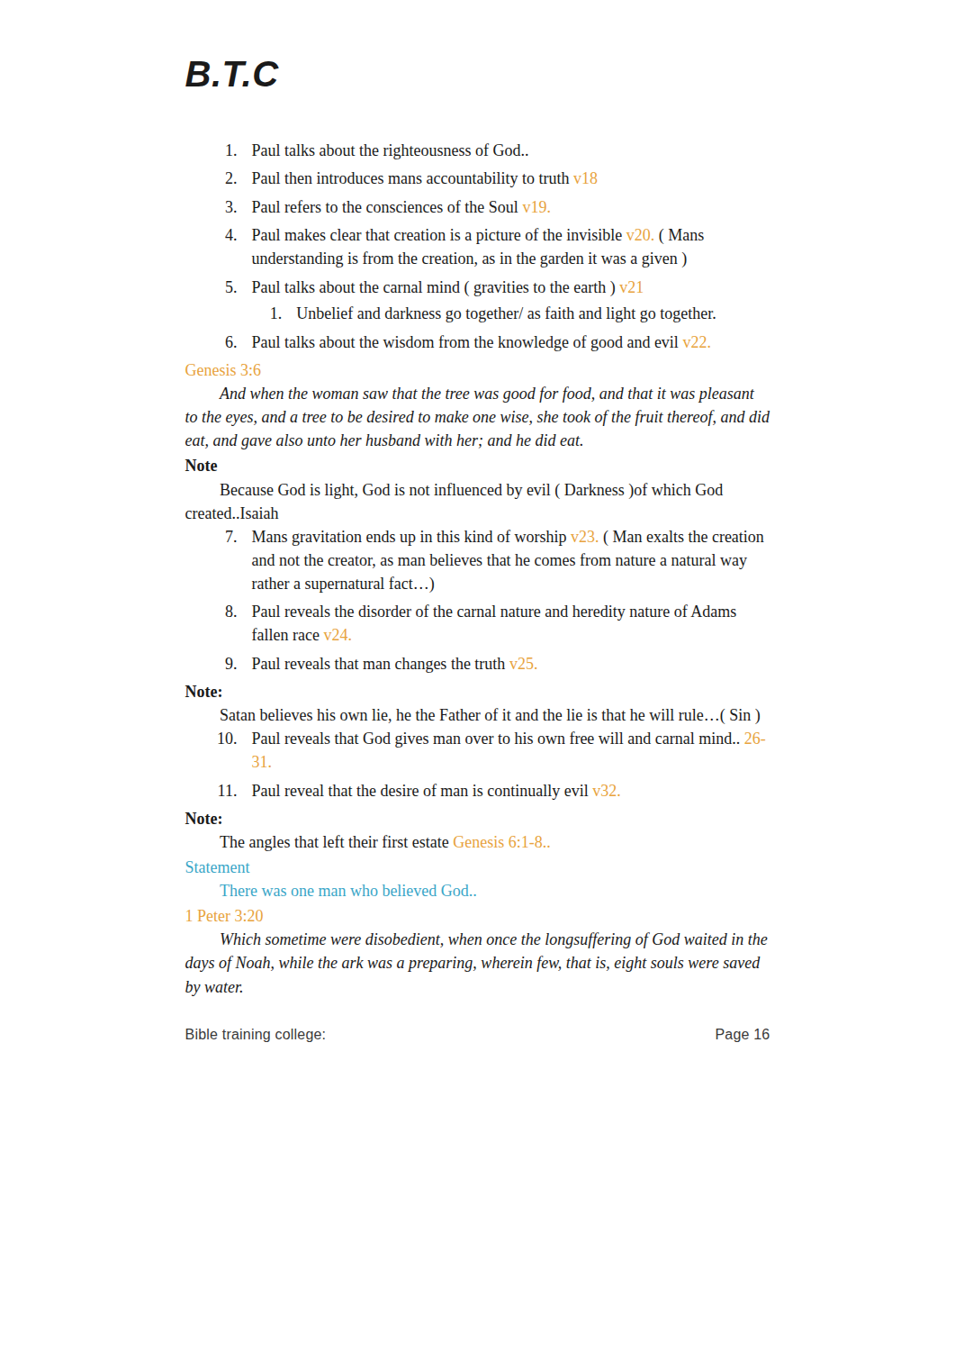B.T.C
Paul talks about the righteousness of God..
Paul then introduces mans accountability to truth v18
Paul refers to the consciences of the Soul v19.
Paul makes clear that creation is a picture of the invisible v20. ( Mans understanding is from the creation, as in the garden it was a given )
Paul talks about the carnal mind ( gravities to the earth ) v21
Unbelief and darkness go together/ as faith and light go together.
Paul talks about the wisdom from the knowledge of good and evil v22.
Genesis 3:6
And when the woman saw that the tree was good for food, and that it was pleasant to the eyes, and a tree to be desired to make one wise, she took of the fruit thereof, and did eat, and gave also unto her husband with her; and he did eat.
Note
Because God is light, God is not influenced by evil ( Darkness )of which God created..Isaiah
Mans gravitation ends up in this kind of worship v23. ( Man exalts the creation and not the creator, as man believes that he comes from nature a natural way rather a supernatural fact…)
Paul reveals the disorder of the carnal nature and heredity nature of Adams fallen race v24.
Paul reveals that man changes the truth v25.
Note:
Satan believes his own lie, he the Father of it and the lie is that he will rule…( Sin )
Paul reveals that God gives man over to his own free will and carnal mind.. 26-31.
Paul reveal that the desire of man is continually evil v32.
Note:
The angles that left their first estate Genesis 6:1-8..
Statement
There was one man who believed God..
1 Peter 3:20
Which sometime were disobedient, when once the longsuffering of God waited in the days of Noah, while the ark was a preparing, wherein few, that is, eight souls were saved by water.
Bible training college:
Page 16